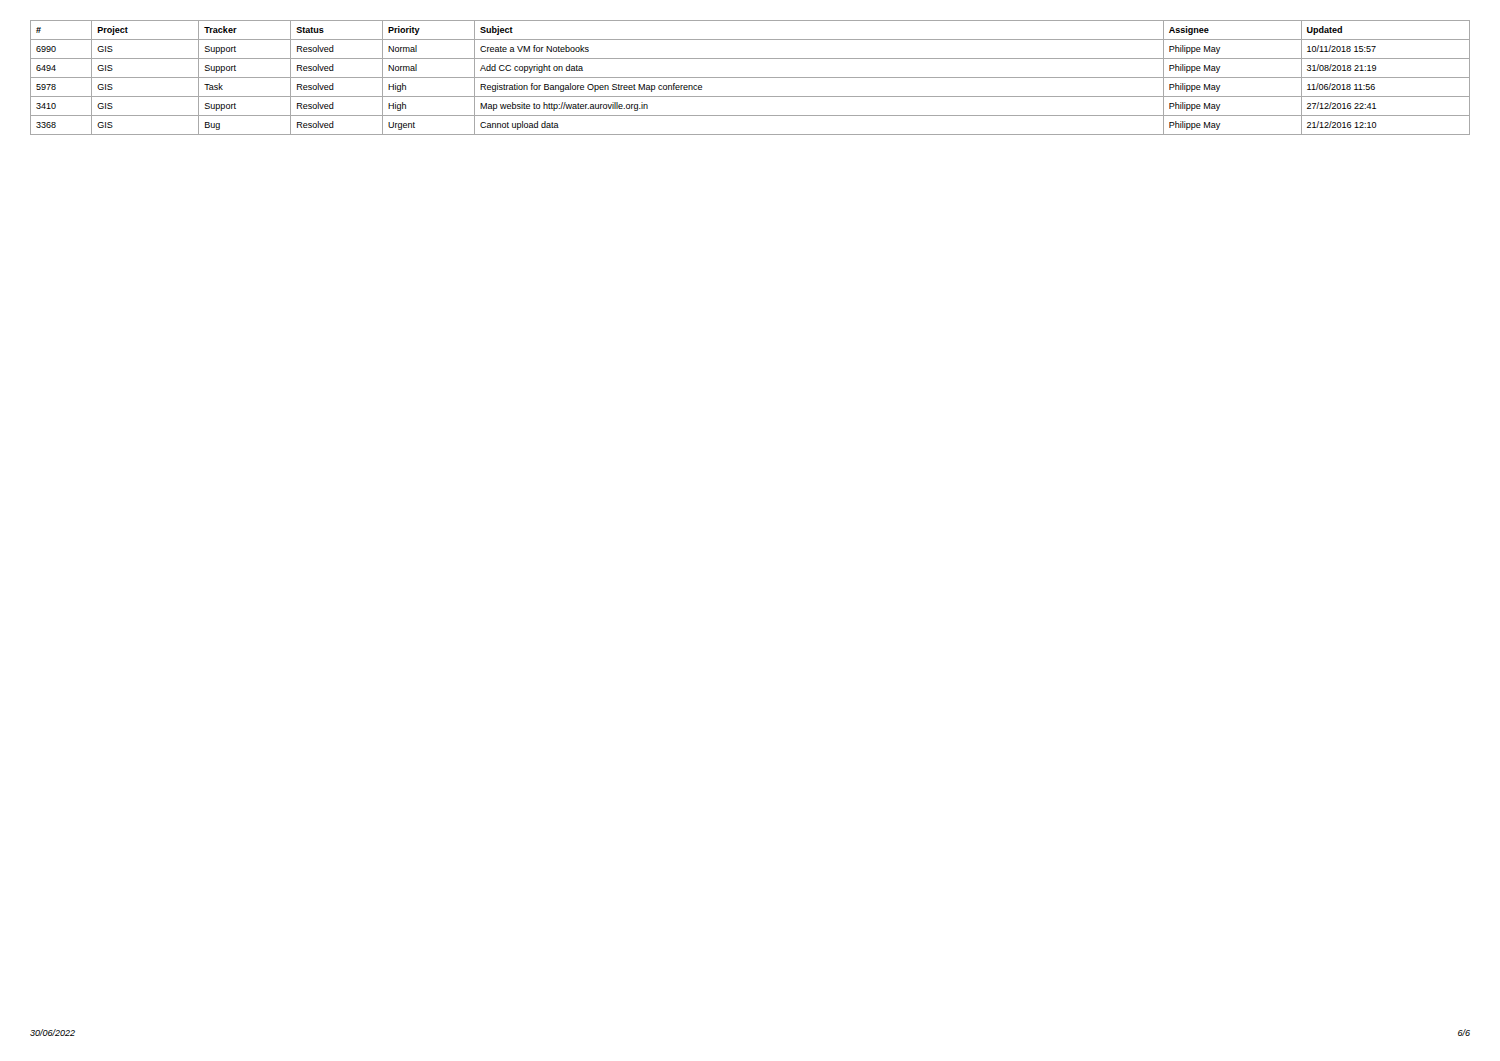| # | Project | Tracker | Status | Priority | Subject | Assignee | Updated |
| --- | --- | --- | --- | --- | --- | --- | --- |
| 6990 | GIS | Support | Resolved | Normal | Create a VM for Notebooks | Philippe May | 10/11/2018 15:57 |
| 6494 | GIS | Support | Resolved | Normal | Add CC copyright on data | Philippe May | 31/08/2018 21:19 |
| 5978 | GIS | Task | Resolved | High | Registration for Bangalore Open Street Map conference | Philippe May | 11/06/2018 11:56 |
| 3410 | GIS | Support | Resolved | High | Map website to http://water.auroville.org.in | Philippe May | 27/12/2016 22:41 |
| 3368 | GIS | Bug | Resolved | Urgent | Cannot upload data | Philippe May | 21/12/2016 12:10 |
30/06/2022 6/6